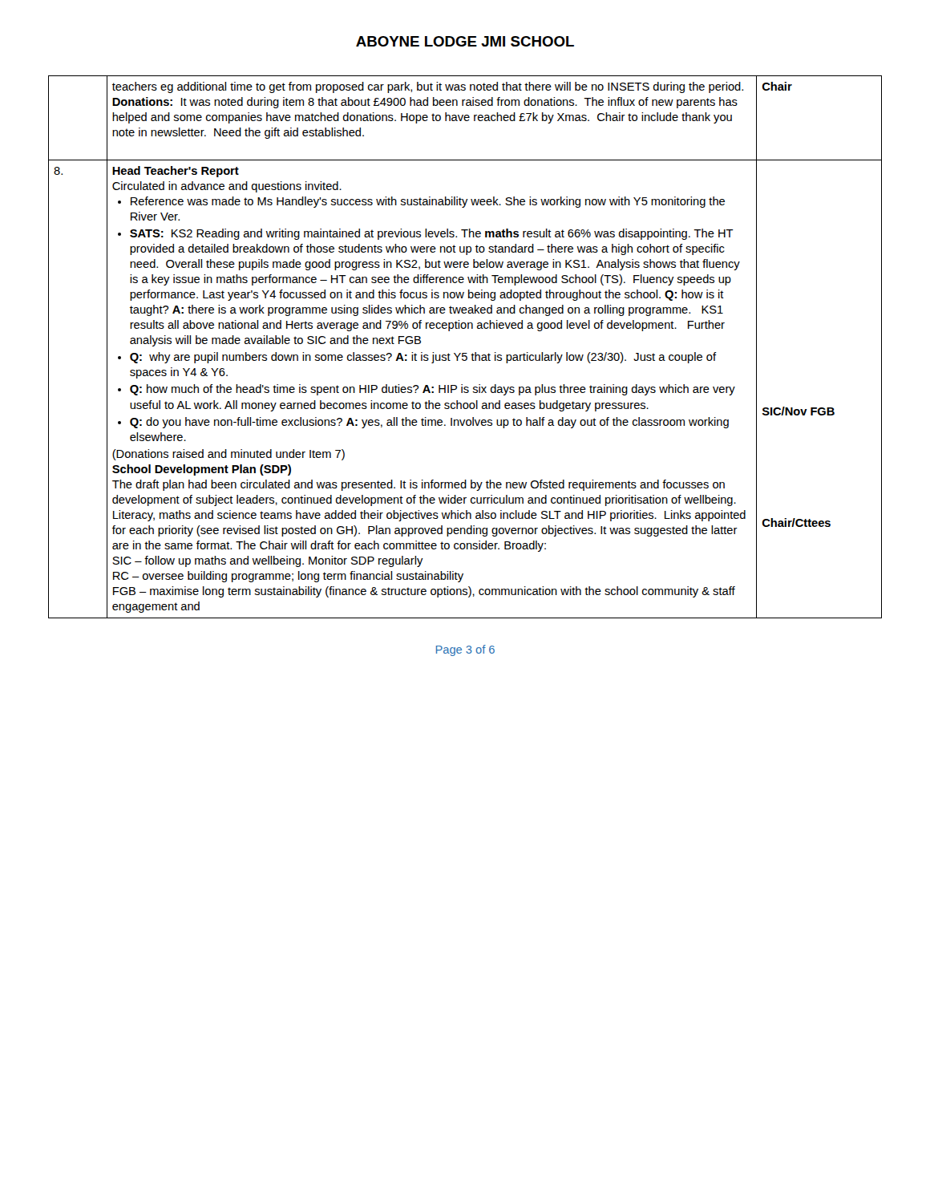ABOYNE LODGE JMI SCHOOL
| | teachers eg additional time to get from proposed car park, but it was noted that there will be no INSETS during the period. Donations: It was noted during item 8 that about £4900 had been raised from donations. The influx of new parents has helped and some companies have matched donations. Hope to have reached £7k by Xmas. Chair to include thank you note in newsletter. Need the gift aid established. | Chair |
| 8. | Head Teacher's Report Circulated in advance and questions invited. Reference was made to Ms Handley's success with sustainability week. She is working now with Y5 monitoring the River Ver. SATS: KS2 Reading and writing maintained at previous levels. The maths result at 66% was disappointing. The HT provided a detailed breakdown of those students who were not up to standard – there was a high cohort of specific need. Overall these pupils made good progress in KS2, but were below average in KS1. Analysis shows that fluency is a key issue in maths performance – HT can see the difference with Templewood School (TS). Fluency speeds up performance. Last year's Y4 focussed on it and this focus is now being adopted throughout the school. Q: how is it taught? A: there is a work programme using slides which are tweaked and changed on a rolling programme. KS1 results all above national and Herts average and 79% of reception achieved a good level of development. Further analysis will be made available to SIC and the next FGB Q: why are pupil numbers down in some classes? A: it is just Y5 that is particularly low (23/30). Just a couple of spaces in Y4 & Y6. Q: how much of the head's time is spent on HIP duties? A: HIP is six days pa plus three training days which are very useful to AL work. All money earned becomes income to the school and eases budgetary pressures. Q: do you have non-full-time exclusions? A: yes, all the time. Involves up to half a day out of the classroom working elsewhere. (Donations raised and minuted under Item 7) School Development Plan (SDP) The draft plan had been circulated and was presented. It is informed by the new Ofsted requirements and focusses on development of subject leaders, continued development of the wider curriculum and continued prioritisation of wellbeing. Literacy, maths and science teams have added their objectives which also include SLT and HIP priorities. Links appointed for each priority (see revised list posted on GH). Plan approved pending governor objectives. It was suggested the latter are in the same format. The Chair will draft for each committee to consider. Broadly: SIC – follow up maths and wellbeing. Monitor SDP regularly RC – oversee building programme; long term financial sustainability FGB – maximise long term sustainability (finance & structure options), communication with the school community & staff engagement and | SIC/Nov FGB Chair/Cttees |
Page 3 of 6